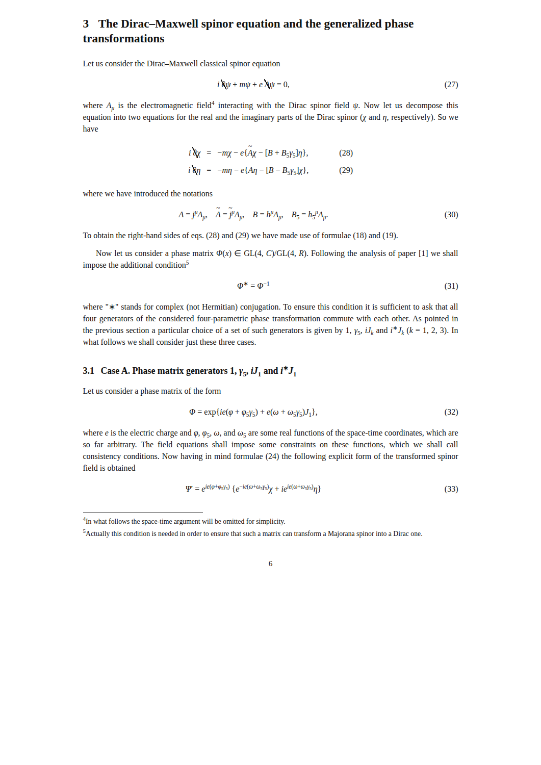3 The Dirac–Maxwell spinor equation and the generalized phase transformations
Let us consider the Dirac–Maxwell classical spinor equation
i ∂ψ + mψ + e Aψ = 0,
(27)
where Aμ is the electromagnetic field4 interacting with the Dirac spinor field ψ. Now let us decompose this equation into two equations for the real and the imaginary parts of the Dirac spinor (χ and η, respectively). So we have
| i ∂ χ | = | − m χ − e { ~ A χ − [ B + B 5 γ 5 ] η }, | (28) |
| i ∂ η | = | − m η − e { A η − [ B − B 5 γ 5 ] χ }, | (29) |
where we have introduced the notations
A = jμAμ, ~A = ~jμAμ, B = hμAμ, B5 = h5μAμ.
(30)
To obtain the right-hand sides of eqs. (28) and (29) we have made use of formulae (18) and (19).
Now let us consider a phase matrix Φ(x) ∈ GL(4, C)/GL(4, R). Following the analysis of paper [1] we shall impose the additional condition5
Φ∗ = Φ−1
(31)
where "∗" stands for complex (not Hermitian) conjugation. To ensure this condition it is sufficient to ask that all four generators of the considered four-parametric phase transformation commute with each other. As pointed in the previous section a particular choice of a set of such generators is given by 1, γ5, iJk and i∗Jk (k = 1, 2, 3). In what follows we shall consider just these three cases.
3.1 Case A. Phase matrix generators 1, γ5, iJ1 and i∗J1
Let us consider a phase matrix of the form
Φ = exp{ie(φ + φ5γ5) + e(ω + ω5γ5)J1},
(32)
where e is the electric charge and φ, φ5, ω, and ω5 are some real functions of the space-time coordinates, which are so far arbitrary. The field equations shall impose some constraints on these functions, which we shall call consistency conditions. Now having in mind formulae (24) the following explicit form of the transformed spinor field is obtained
Ψ′ = eie(φ+φ5γ5) {e−ie(ω+ω5γ5)χ + ieie(ω+ω5γ5)η}
(33)
4In what follows the space-time argument will be omitted for simplicity.
5Actually this condition is needed in order to ensure that such a matrix can transform a Majorana spinor into a Dirac one.
6